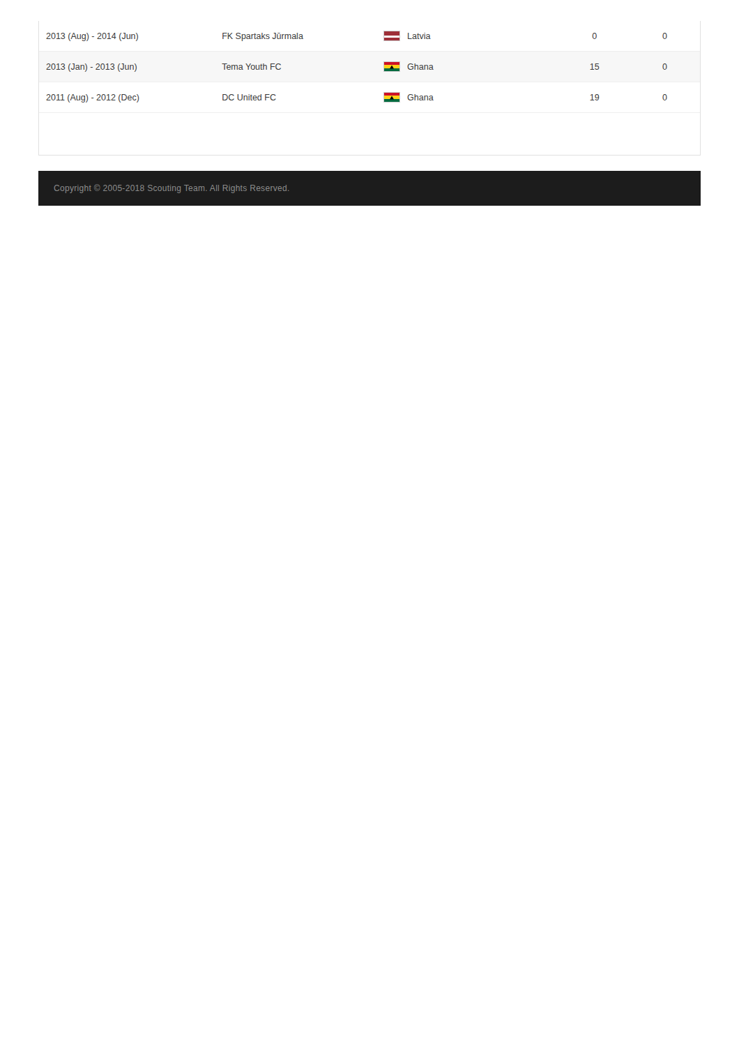| 2013 (Aug) - 2014 (Jun) | FK Spartaks Jūrmala | Latvia | 0 | 0 |
| 2013 (Jan) - 2013 (Jun) | Tema Youth FC | Ghana | 15 | 0 |
| 2011 (Aug) - 2012 (Dec) | DC United FC | Ghana | 19 | 0 |
Copyright © 2005-2018 Scouting Team. All Rights Reserved.